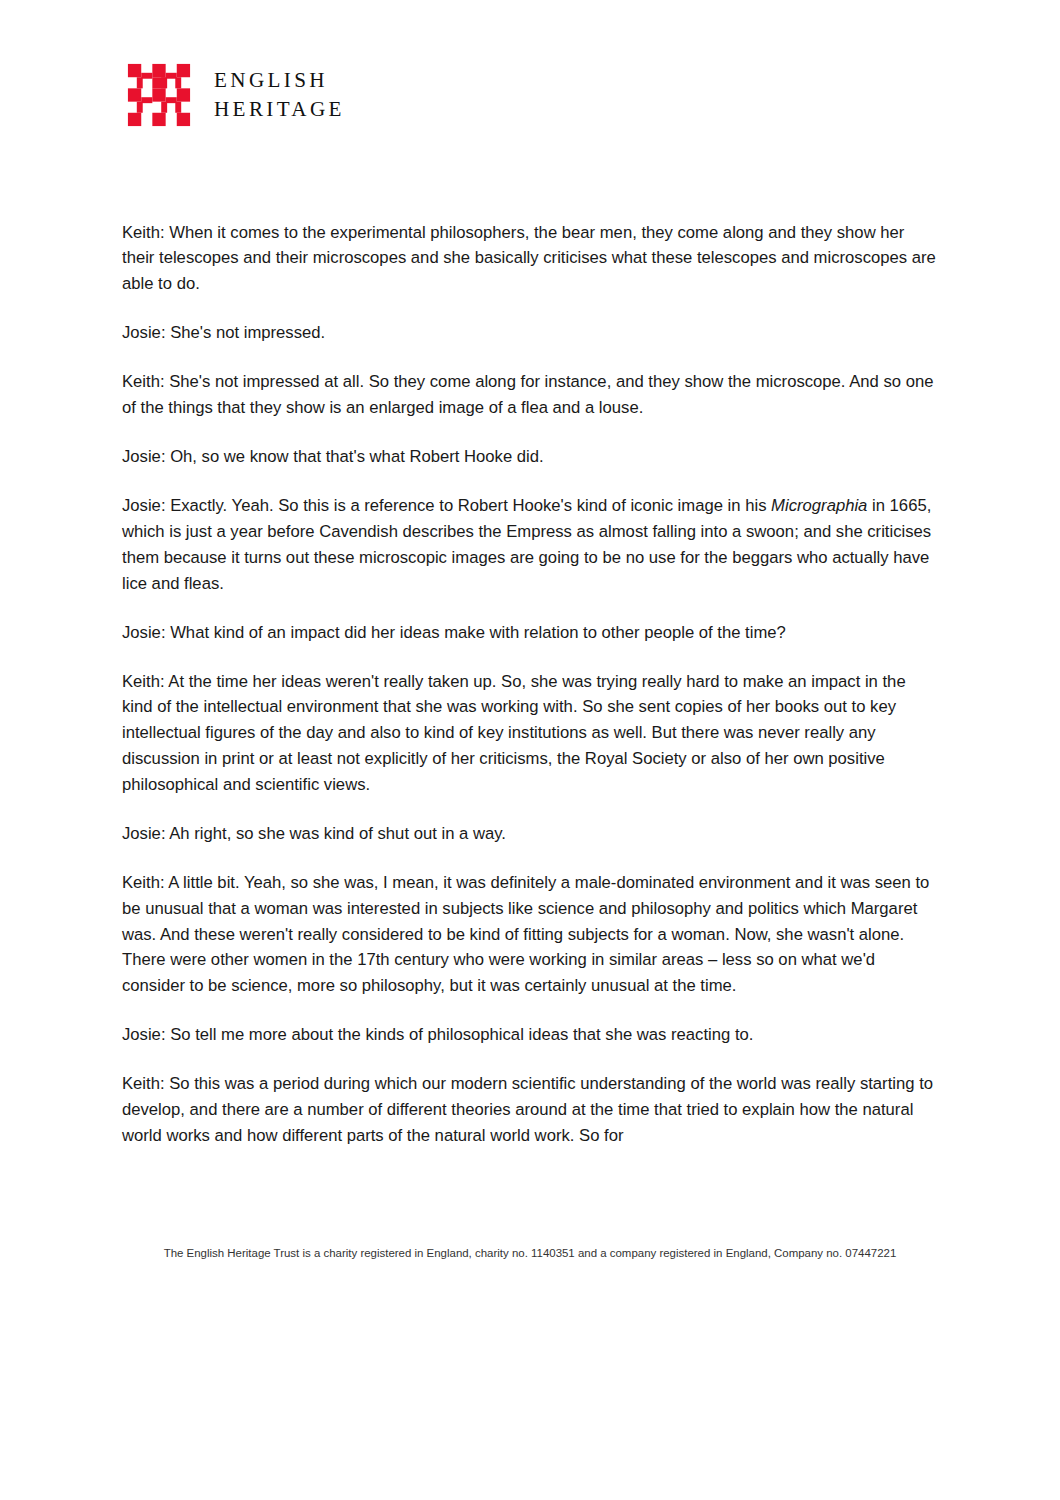ENGLISH HERITAGE
Keith: When it comes to the experimental philosophers, the bear men, they come along and they show her their telescopes and their microscopes and she basically criticises what these telescopes and microscopes are able to do.
Josie: She's not impressed.
Keith: She's not impressed at all. So they come along for instance, and they show the microscope. And so one of the things that they show is an enlarged image of a flea and a louse.
Josie: Oh, so we know that that's what Robert Hooke did.
Josie: Exactly. Yeah. So this is a reference to Robert Hooke's kind of iconic image in his Micrographia in 1665, which is just a year before Cavendish describes the Empress as almost falling into a swoon; and she criticises them because it turns out these microscopic images are going to be no use for the beggars who actually have lice and fleas.
Josie: What kind of an impact did her ideas make with relation to other people of the time?
Keith: At the time her ideas weren't really taken up. So, she was trying really hard to make an impact in the kind of the intellectual environment that she was working with. So she sent copies of her books out to key intellectual figures of the day and also to kind of key institutions as well. But there was never really any discussion in print or at least not explicitly of her criticisms, the Royal Society or also of her own positive philosophical and scientific views.
Josie: Ah right, so she was kind of shut out in a way.
Keith: A little bit. Yeah, so she was, I mean, it was definitely a male-dominated environment and it was seen to be unusual that a woman was interested in subjects like science and philosophy and politics which Margaret was. And these weren't really considered to be kind of fitting subjects for a woman. Now, she wasn't alone. There were other women in the 17th century who were working in similar areas – less so on what we'd consider to be science, more so philosophy, but it was certainly unusual at the time.
Josie: So tell me more about the kinds of philosophical ideas that she was reacting to.
Keith: So this was a period during which our modern scientific understanding of the world was really starting to develop, and there are a number of different theories around at the time that tried to explain how the natural world works and how different parts of the natural world work. So for
The English Heritage Trust is a charity registered in England, charity no. 1140351 and a company registered in England, Company no. 07447221